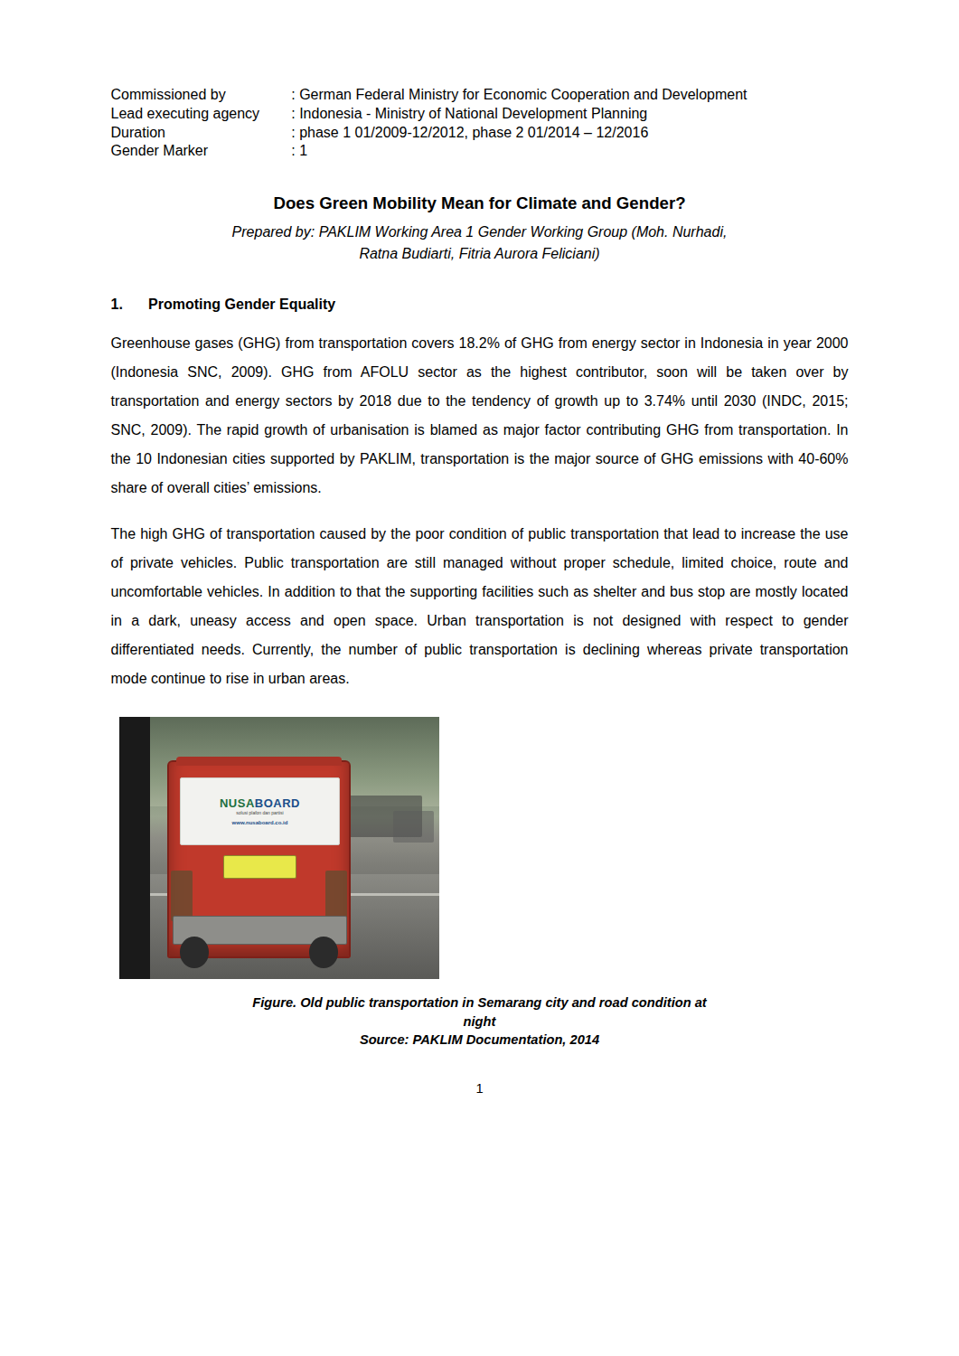| Commissioned by | : German Federal Ministry for Economic Cooperation and Development |
| Lead executing agency | : Indonesia - Ministry of National Development Planning |
| Duration | : phase 1 01/2009-12/2012, phase 2 01/2014 – 12/2016 |
| Gender Marker | : 1 |
Does Green Mobility Mean for Climate and Gender?
Prepared by: PAKLIM Working Area 1 Gender Working Group (Moh. Nurhadi, Ratna Budiarti, Fitria Aurora Feliciani)
1. Promoting Gender Equality
Greenhouse gases (GHG) from transportation covers 18.2% of GHG from energy sector in Indonesia in year 2000 (Indonesia SNC, 2009). GHG from AFOLU sector as the highest contributor, soon will be taken over by transportation and energy sectors by 2018 due to the tendency of growth up to 3.74% until 2030 (INDC, 2015; SNC, 2009). The rapid growth of urbanisation is blamed as major factor contributing GHG from transportation. In the 10 Indonesian cities supported by PAKLIM, transportation is the major source of GHG emissions with 40-60% share of overall cities’ emissions.
The high GHG of transportation caused by the poor condition of public transportation that lead to increase the use of private vehicles. Public transportation are still managed without proper schedule, limited choice, route and uncomfortable vehicles. In addition to that the supporting facilities such as shelter and bus stop are mostly located in a dark, uneasy access and open space. Urban transportation is not designed with respect to gender differentiated needs. Currently, the number of public transportation is declining whereas private transportation mode continue to rise in urban areas.
NUSABOARD
solusi plafon dan partisi
www.nusaboard.co.id
Figure. Old public transportation in Semarang city and road condition at night
Source: PAKLIM Documentation, 2014
1